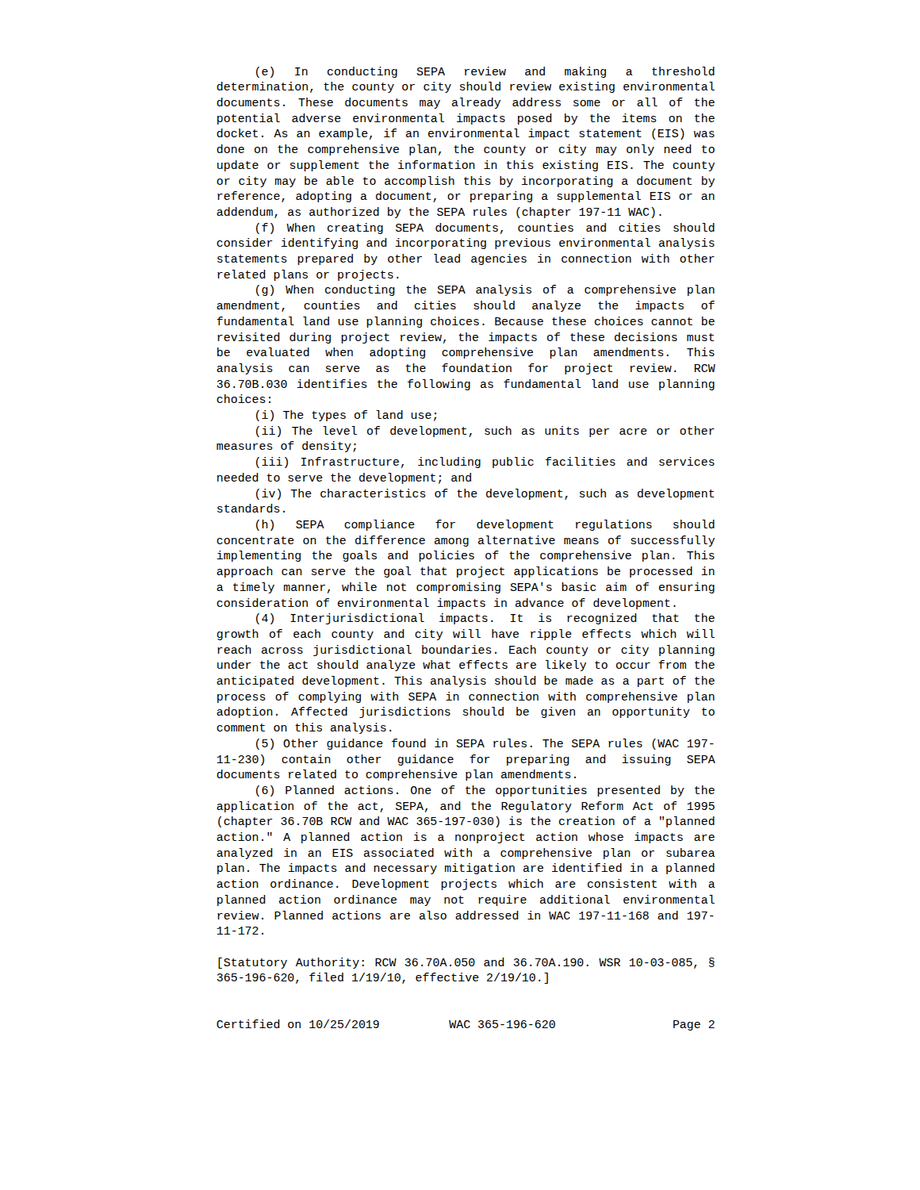(e) In conducting SEPA review and making a threshold determination, the county or city should review existing environmental documents. These documents may already address some or all of the potential adverse environmental impacts posed by the items on the docket. As an example, if an environmental impact statement (EIS) was done on the comprehensive plan, the county or city may only need to update or supplement the information in this existing EIS. The county or city may be able to accomplish this by incorporating a document by reference, adopting a document, or preparing a supplemental EIS or an addendum, as authorized by the SEPA rules (chapter 197-11 WAC).
(f) When creating SEPA documents, counties and cities should consider identifying and incorporating previous environmental analysis statements prepared by other lead agencies in connection with other related plans or projects.
(g) When conducting the SEPA analysis of a comprehensive plan amendment, counties and cities should analyze the impacts of fundamental land use planning choices. Because these choices cannot be revisited during project review, the impacts of these decisions must be evaluated when adopting comprehensive plan amendments. This analysis can serve as the foundation for project review. RCW 36.70B.030 identifies the following as fundamental land use planning choices:
(i) The types of land use;
(ii) The level of development, such as units per acre or other measures of density;
(iii) Infrastructure, including public facilities and services needed to serve the development; and
(iv) The characteristics of the development, such as development standards.
(h) SEPA compliance for development regulations should concentrate on the difference among alternative means of successfully implementing the goals and policies of the comprehensive plan. This approach can serve the goal that project applications be processed in a timely manner, while not compromising SEPA's basic aim of ensuring consideration of environmental impacts in advance of development.
(4) Interjurisdictional impacts. It is recognized that the growth of each county and city will have ripple effects which will reach across jurisdictional boundaries. Each county or city planning under the act should analyze what effects are likely to occur from the anticipated development. This analysis should be made as a part of the process of complying with SEPA in connection with comprehensive plan adoption. Affected jurisdictions should be given an opportunity to comment on this analysis.
(5) Other guidance found in SEPA rules. The SEPA rules (WAC 197-11-230) contain other guidance for preparing and issuing SEPA documents related to comprehensive plan amendments.
(6) Planned actions. One of the opportunities presented by the application of the act, SEPA, and the Regulatory Reform Act of 1995 (chapter 36.70B RCW and WAC 365-197-030) is the creation of a "planned action." A planned action is a nonproject action whose impacts are analyzed in an EIS associated with a comprehensive plan or subarea plan. The impacts and necessary mitigation are identified in a planned action ordinance. Development projects which are consistent with a planned action ordinance may not require additional environmental review. Planned actions are also addressed in WAC 197-11-168 and 197-11-172.
[Statutory Authority: RCW 36.70A.050 and 36.70A.190. WSR 10-03-085, § 365-196-620, filed 1/19/10, effective 2/19/10.]
Certified on 10/25/2019
WAC 365-196-620
Page 2